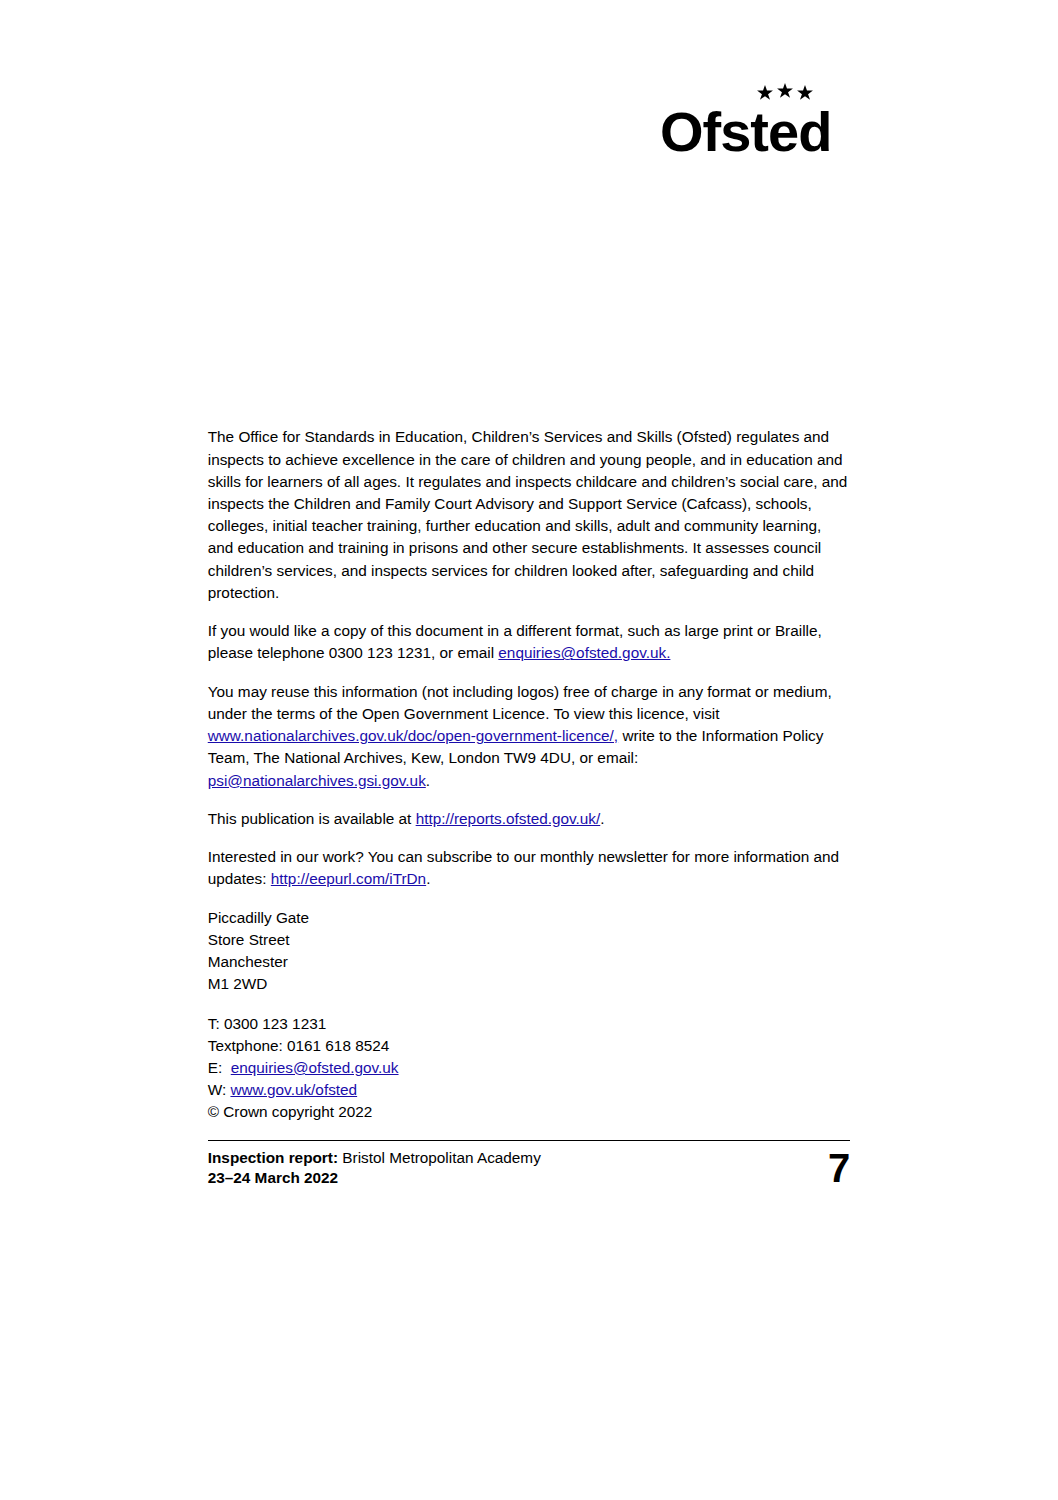Ofsted
The Office for Standards in Education, Children’s Services and Skills (Ofsted) regulates and inspects to achieve excellence in the care of children and young people, and in education and skills for learners of all ages. It regulates and inspects childcare and children’s social care, and inspects the Children and Family Court Advisory and Support Service (Cafcass), schools, colleges, initial teacher training, further education and skills, adult and community learning, and education and training in prisons and other secure establishments. It assesses council children’s services, and inspects services for children looked after, safeguarding and child protection.
If you would like a copy of this document in a different format, such as large print or Braille, please telephone 0300 123 1231, or email enquiries@ofsted.gov.uk.
You may reuse this information (not including logos) free of charge in any format or medium, under the terms of the Open Government Licence. To view this licence, visit www.nationalarchives.gov.uk/doc/open-government-licence/, write to the Information Policy Team, The National Archives, Kew, London TW9 4DU, or email: psi@nationalarchives.gsi.gov.uk.
This publication is available at http://reports.ofsted.gov.uk/.
Interested in our work? You can subscribe to our monthly newsletter for more information and updates: http://eepurl.com/iTrDn.
Piccadilly Gate
Store Street
Manchester
M1 2WD
T: 0300 123 1231
Textphone: 0161 618 8524
E: enquiries@ofsted.gov.uk
W: www.gov.uk/ofsted
© Crown copyright 2022
Inspection report: Bristol Metropolitan Academy
23–24 March 2022
7